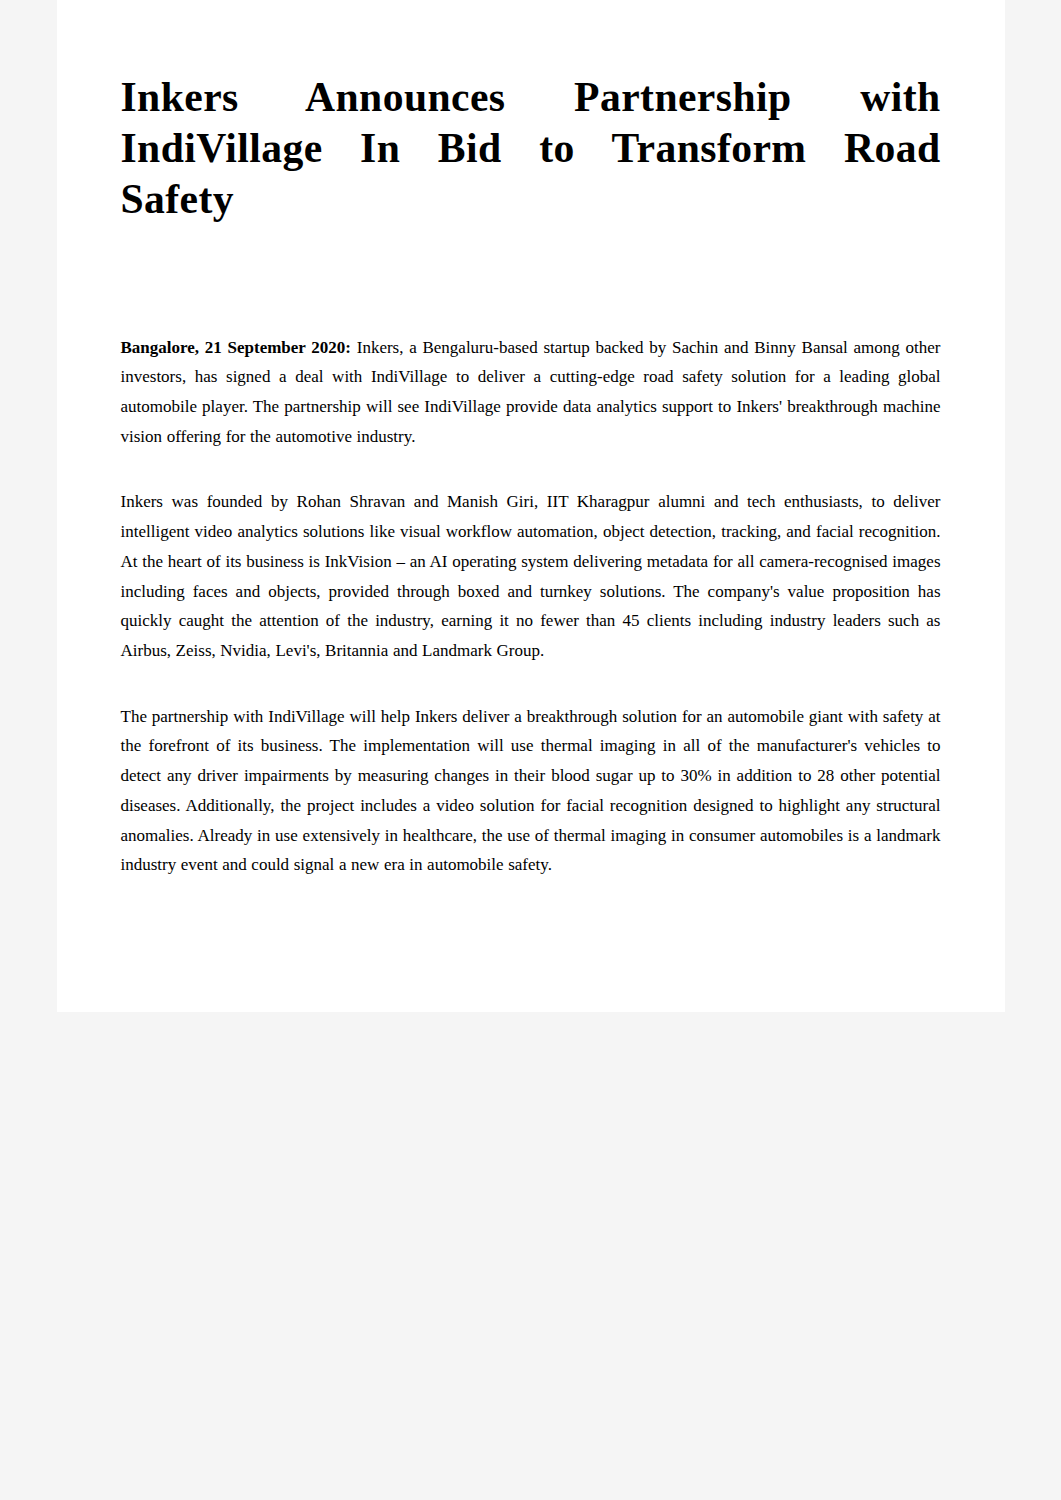Inkers Announces Partnership with IndiVillage In Bid to Transform Road Safety
Bangalore, 21 September 2020: Inkers, a Bengaluru-based startup backed by Sachin and Binny Bansal among other investors, has signed a deal with IndiVillage to deliver a cutting-edge road safety solution for a leading global automobile player. The partnership will see IndiVillage provide data analytics support to Inkers' breakthrough machine vision offering for the automotive industry.
Inkers was founded by Rohan Shravan and Manish Giri, IIT Kharagpur alumni and tech enthusiasts, to deliver intelligent video analytics solutions like visual workflow automation, object detection, tracking, and facial recognition. At the heart of its business is InkVision – an AI operating system delivering metadata for all camera-recognised images including faces and objects, provided through boxed and turnkey solutions. The company's value proposition has quickly caught the attention of the industry, earning it no fewer than 45 clients including industry leaders such as Airbus, Zeiss, Nvidia, Levi's, Britannia and Landmark Group.
The partnership with IndiVillage will help Inkers deliver a breakthrough solution for an automobile giant with safety at the forefront of its business. The implementation will use thermal imaging in all of the manufacturer's vehicles to detect any driver impairments by measuring changes in their blood sugar up to 30% in addition to 28 other potential diseases. Additionally, the project includes a video solution for facial recognition designed to highlight any structural anomalies. Already in use extensively in healthcare, the use of thermal imaging in consumer automobiles is a landmark industry event and could signal a new era in automobile safety.